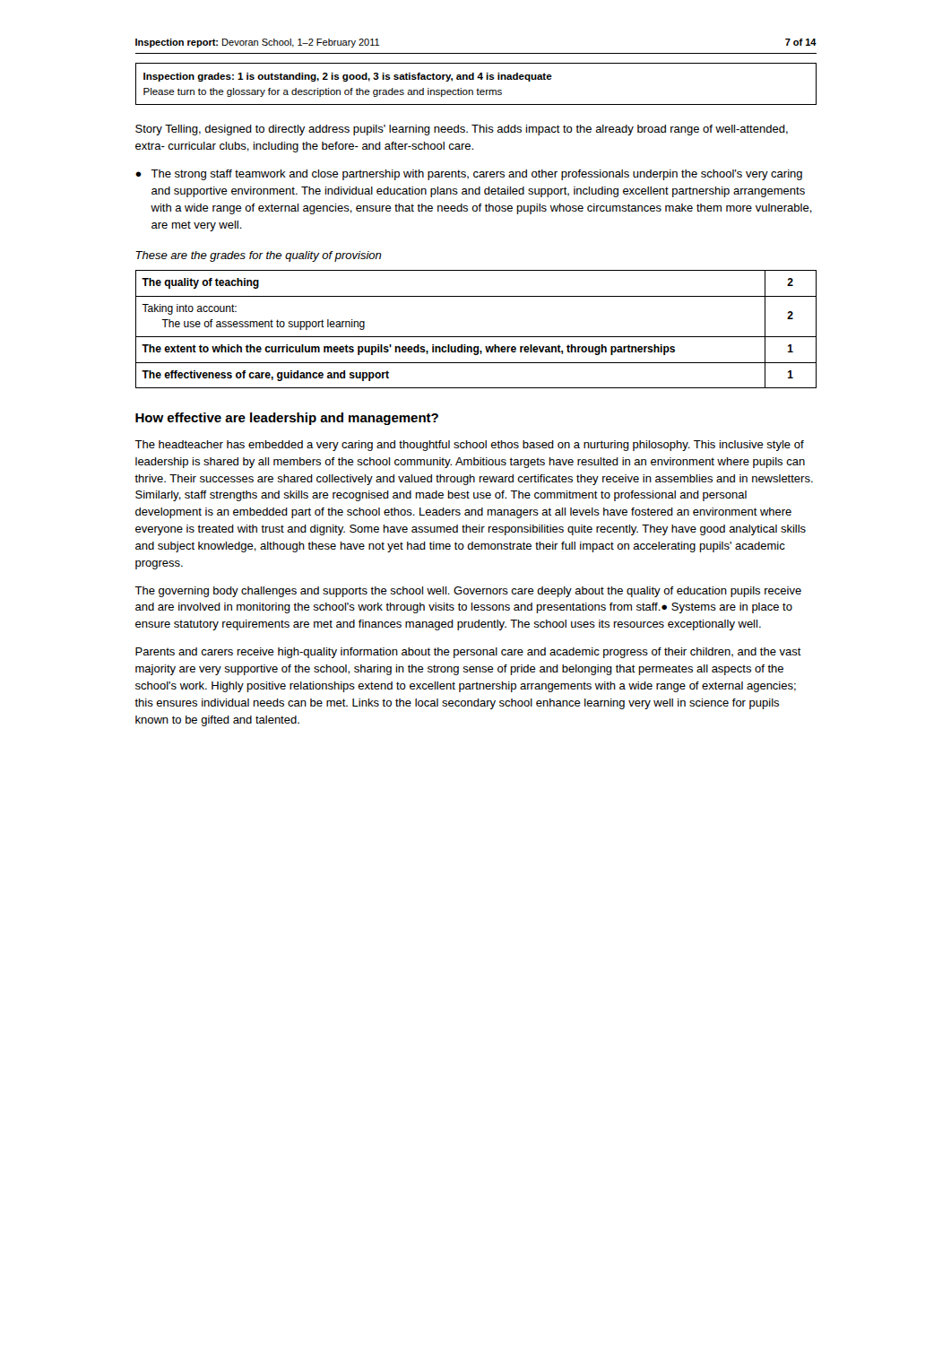Inspection report: Devoran School, 1–2 February 2011
7 of 14
Inspection grades: 1 is outstanding, 2 is good, 3 is satisfactory, and 4 is inadequate
Please turn to the glossary for a description of the grades and inspection terms
Story Telling, designed to directly address pupils' learning needs. This adds impact to the already broad range of well-attended, extra- curricular clubs, including the before- and after-school care.
● The strong staff teamwork and close partnership with parents, carers and other professionals underpin the school's very caring and supportive environment. The individual education plans and detailed support, including excellent partnership arrangements with a wide range of external agencies, ensure that the needs of those pupils whose circumstances make them more vulnerable, are met very well.
These are the grades for the quality of provision
| The quality of teaching | 2 |
| Taking into account: The use of assessment to support learning | 2 |
| The extent to which the curriculum meets pupils' needs, including, where relevant, through partnerships | 1 |
| The effectiveness of care, guidance and support | 1 |
How effective are leadership and management?
The headteacher has embedded a very caring and thoughtful school ethos based on a nurturing philosophy. This inclusive style of leadership is shared by all members of the school community. Ambitious targets have resulted in an environment where pupils can thrive. Their successes are shared collectively and valued through reward certificates they receive in assemblies and in newsletters. Similarly, staff strengths and skills are recognised and made best use of. The commitment to professional and personal development is an embedded part of the school ethos. Leaders and managers at all levels have fostered an environment where everyone is treated with trust and dignity. Some have assumed their responsibilities quite recently. They have good analytical skills and subject knowledge, although these have not yet had time to demonstrate their full impact on accelerating pupils' academic progress.
The governing body challenges and supports the school well. Governors care deeply about the quality of education pupils receive and are involved in monitoring the school's work through visits to lessons and presentations from staff.● Systems are in place to ensure statutory requirements are met and finances managed prudently. The school uses its resources exceptionally well.
Parents and carers receive high-quality information about the personal care and academic progress of their children, and the vast majority are very supportive of the school, sharing in the strong sense of pride and belonging that permeates all aspects of the school's work. Highly positive relationships extend to excellent partnership arrangements with a wide range of external agencies; this ensures individual needs can be met. Links to the local secondary school enhance learning very well in science for pupils known to be gifted and talented.